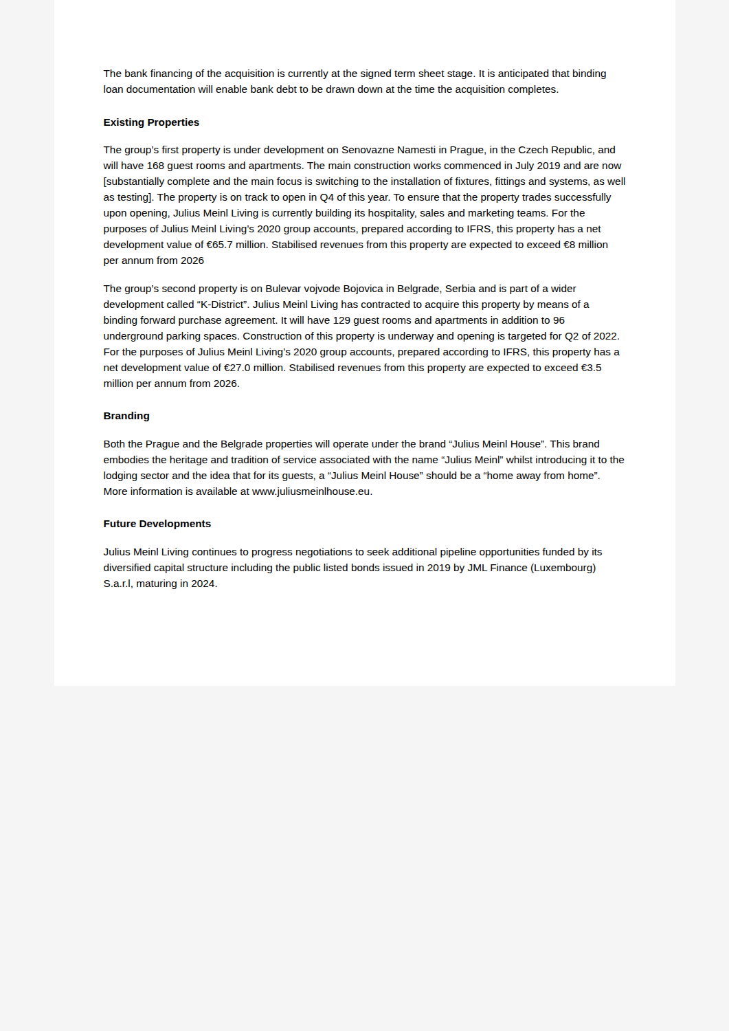The bank financing of the acquisition is currently at the signed term sheet stage. It is anticipated that binding loan documentation will enable bank debt to be drawn down at the time the acquisition completes.
Existing Properties
The group’s first property is under development on Senovazne Namesti in Prague, in the Czech Republic, and will have 168 guest rooms and apartments. The main construction works commenced in July 2019 and are now [substantially complete and the main focus is switching to the installation of fixtures, fittings and systems, as well as testing]. The property is on track to open in Q4 of this year. To ensure that the property trades successfully upon opening, Julius Meinl Living is currently building its hospitality, sales and marketing teams. For the purposes of Julius Meinl Living’s 2020 group accounts, prepared according to IFRS, this property has a net development value of €65.7 million. Stabilised revenues from this property are expected to exceed €8 million per annum from 2026
The group’s second property is on Bulevar vojvode Bojovica in Belgrade, Serbia and is part of a wider development called “K-District”. Julius Meinl Living has contracted to acquire this property by means of a binding forward purchase agreement. It will have 129 guest rooms and apartments in addition to 96 underground parking spaces. Construction of this property is underway and opening is targeted for Q2 of 2022. For the purposes of Julius Meinl Living’s 2020 group accounts, prepared according to IFRS, this property has a net development value of €27.0 million. Stabilised revenues from this property are expected to exceed €3.5 million per annum from 2026.
Branding
Both the Prague and the Belgrade properties will operate under the brand “Julius Meinl House”. This brand embodies the heritage and tradition of service associated with the name “Julius Meinl” whilst introducing it to the lodging sector and the idea that for its guests, a “Julius Meinl House” should be a “home away from home”. More information is available at www.juliusmeinlhouse.eu.
Future Developments
Julius Meinl Living continues to progress negotiations to seek additional pipeline opportunities funded by its diversified capital structure including the public listed bonds issued in 2019 by JML Finance (Luxembourg) S.a.r.l, maturing in 2024.